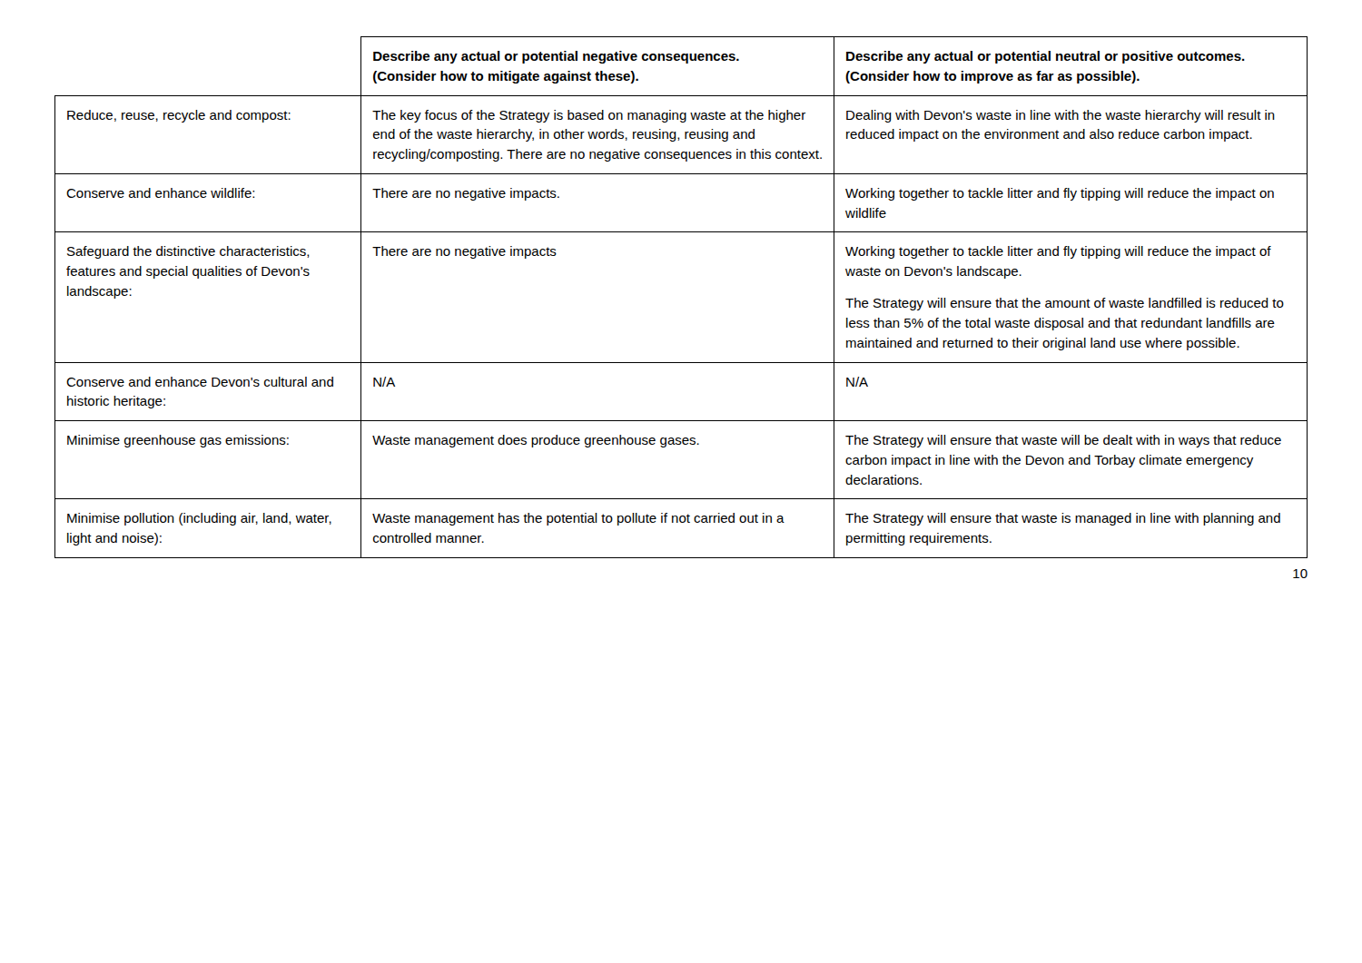| | Describe any actual or potential negative consequences. (Consider how to mitigate against these). | Describe any actual or potential neutral or positive outcomes. (Consider how to improve as far as possible). |
| --- | --- | --- |
| Reduce, reuse, recycle and compost: | The key focus of the Strategy is based on managing waste at the higher end of the waste hierarchy, in other words, reusing, reusing and recycling/composting. There are no negative consequences in this context. | Dealing with Devon's waste in line with the waste hierarchy will result in reduced impact on the environment and also reduce carbon impact. |
| Conserve and enhance wildlife: | There are no negative impacts. | Working together to tackle litter and fly tipping will reduce the impact on wildlife |
| Safeguard the distinctive characteristics, features and special qualities of Devon's landscape: | There are no negative impacts | Working together to tackle litter and fly tipping will reduce the impact of waste on Devon's landscape. The Strategy will ensure that the amount of waste landfilled is reduced to less than 5% of the total waste disposal and that redundant landfills are maintained and returned to their original land use where possible. |
| Conserve and enhance Devon's cultural and historic heritage: | N/A | N/A |
| Minimise greenhouse gas emissions: | Waste management does produce greenhouse gases. | The Strategy will ensure that waste will be dealt with in ways that reduce carbon impact in line with the Devon and Torbay climate emergency declarations. |
| Minimise pollution (including air, land, water, light and noise): | Waste management has the potential to pollute if not carried out in a controlled manner. | The Strategy will ensure that waste is managed in line with planning and permitting requirements. |
10